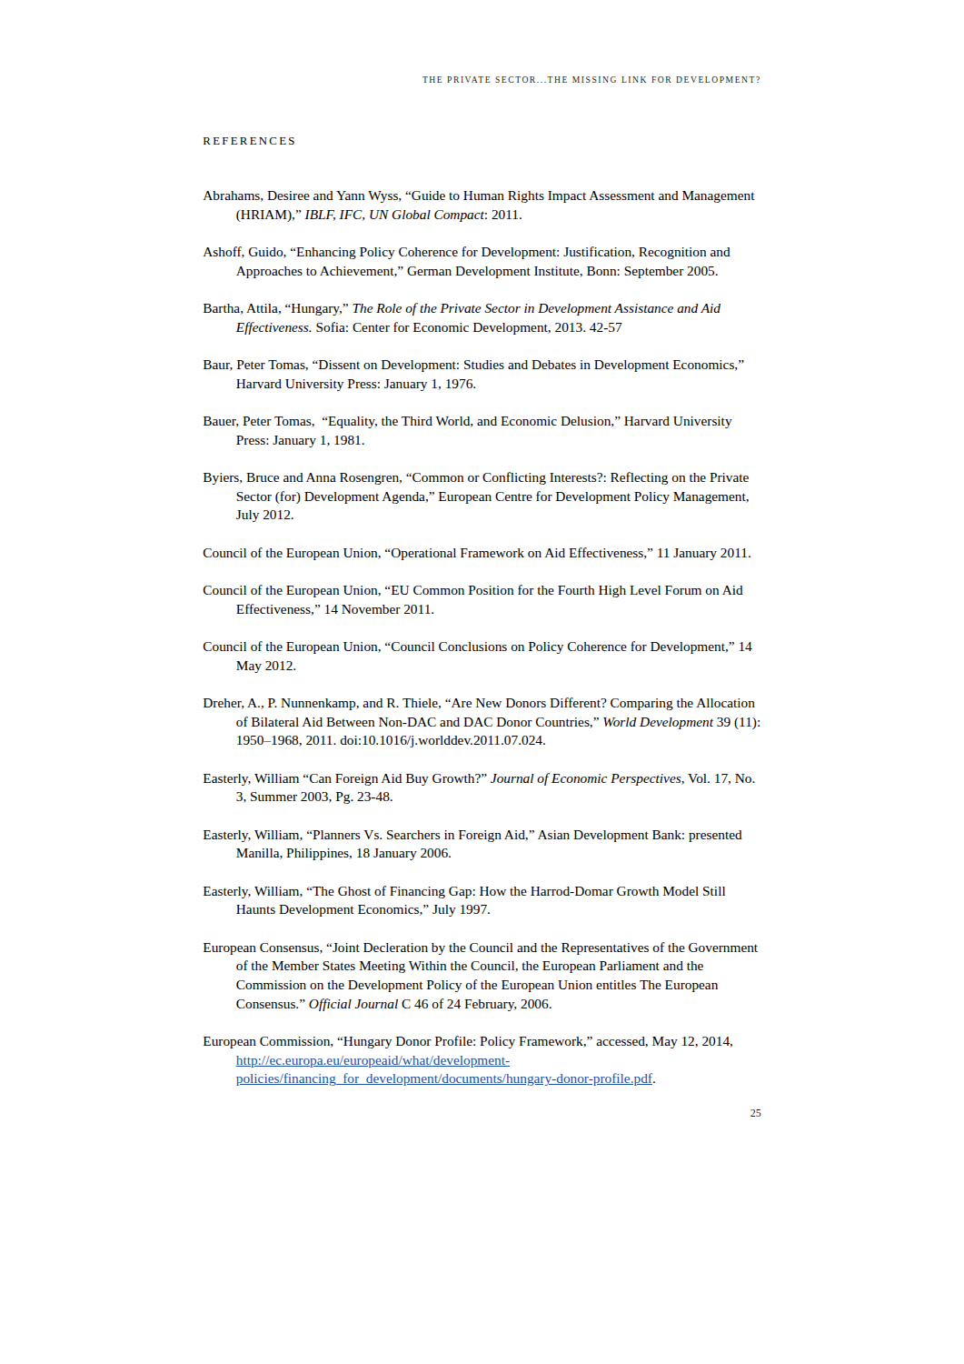The Private Sector...The Missing Link for Development?
References
Abrahams, Desiree and Yann Wyss, “Guide to Human Rights Impact Assessment and Management (HRIAM),” IBLF, IFC, UN Global Compact: 2011.
Ashoff, Guido, “Enhancing Policy Coherence for Development: Justification, Recognition and Approaches to Achievement,” German Development Institute, Bonn: September 2005.
Bartha, Attila, “Hungary,” The Role of the Private Sector in Development Assistance and Aid Effectiveness. Sofia: Center for Economic Development, 2013. 42-57
Baur, Peter Tomas, “Dissent on Development: Studies and Debates in Development Economics,” Harvard University Press: January 1, 1976.
Bauer, Peter Tomas, “Equality, the Third World, and Economic Delusion,” Harvard University Press: January 1, 1981.
Byiers, Bruce and Anna Rosengren, “Common or Conflicting Interests?: Reflecting on the Private Sector (for) Development Agenda,” European Centre for Development Policy Management, July 2012.
Council of the European Union, “Operational Framework on Aid Effectiveness,” 11 January 2011.
Council of the European Union, “EU Common Position for the Fourth High Level Forum on Aid Effectiveness,” 14 November 2011.
Council of the European Union, “Council Conclusions on Policy Coherence for Development,” 14 May 2012.
Dreher, A., P. Nunnenkamp, and R. Thiele, “Are New Donors Different? Comparing the Allocation of Bilateral Aid Between Non-DAC and DAC Donor Countries,” World Development 39 (11): 1950–1968, 2011. doi:10.1016/j.worlddev.2011.07.024.
Easterly, William “Can Foreign Aid Buy Growth?” Journal of Economic Perspectives, Vol. 17, No. 3, Summer 2003, Pg. 23-48.
Easterly, William, “Planners Vs. Searchers in Foreign Aid,” Asian Development Bank: presented Manilla, Philippines, 18 January 2006.
Easterly, William, “The Ghost of Financing Gap: How the Harrod-Domar Growth Model Still Haunts Development Economics,” July 1997.
European Consensus, “Joint Decleration by the Council and the Representatives of the Government of the Member States Meeting Within the Council, the European Parliament and the Commission on the Development Policy of the European Union entitles The European Consensus.” Official Journal C 46 of 24 February, 2006.
European Commission, “Hungary Donor Profile: Policy Framework,” accessed, May 12, 2014, http://ec.europa.eu/europeaid/what/development-policies/financing_for_development/documents/hungary-donor-profile.pdf.
25